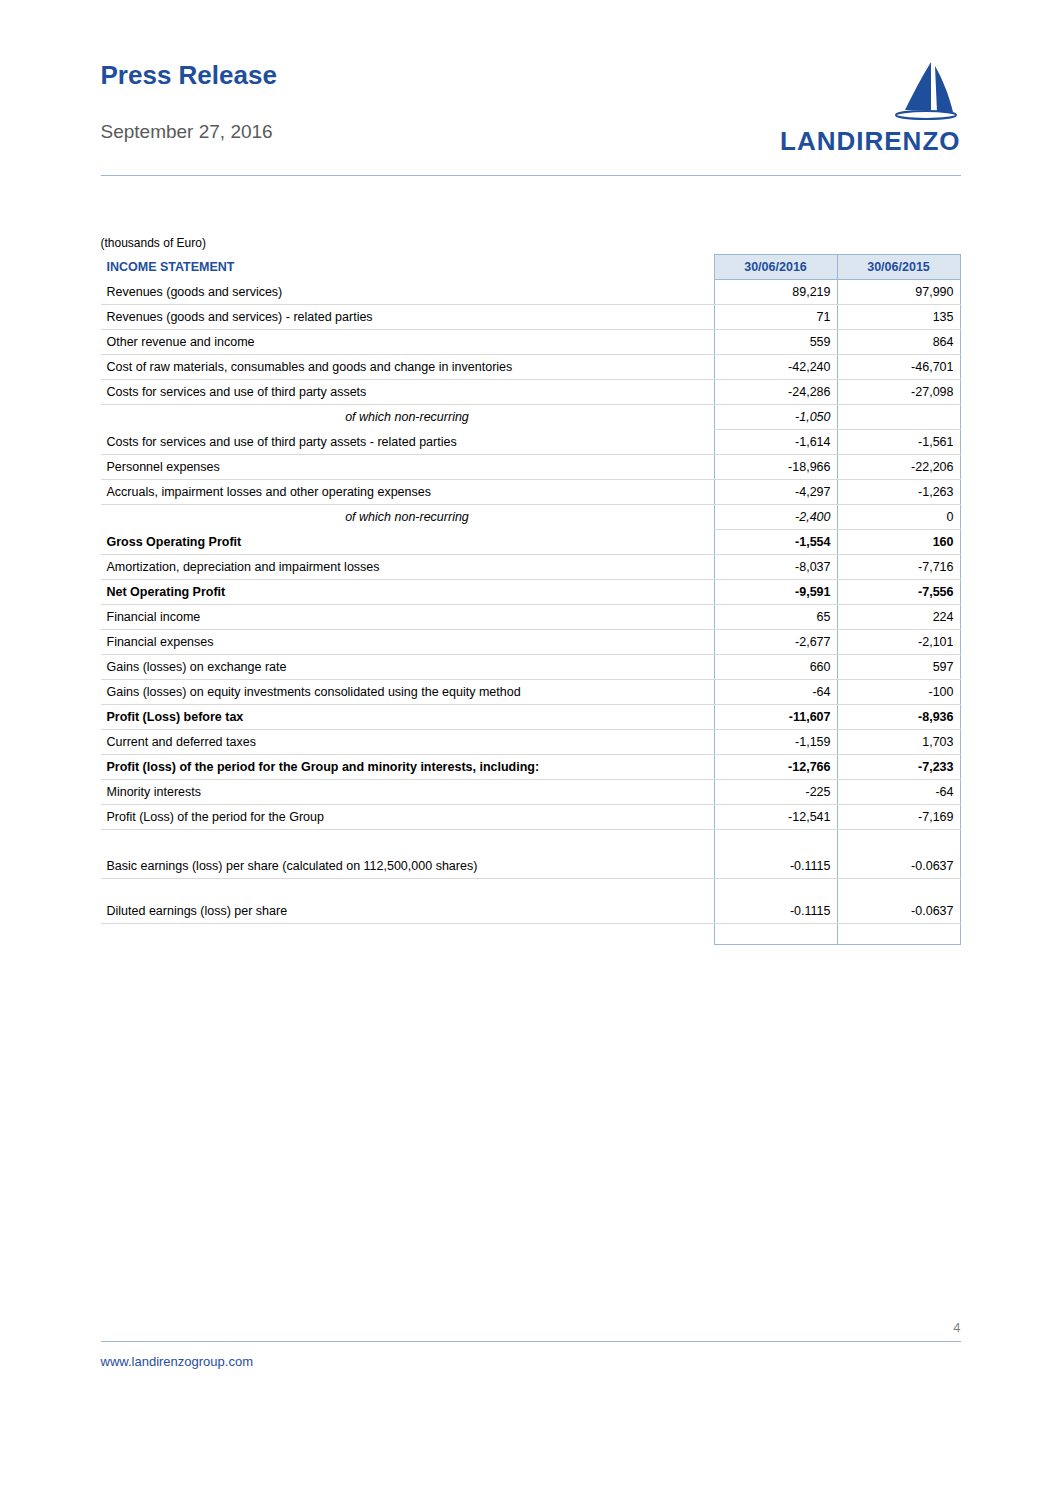Press Release
September 27, 2016
LANDIRENZO
(thousands of Euro)
| INCOME STATEMENT | 30/06/2016 | 30/06/2015 |
| --- | --- | --- |
| Revenues (goods and services) | 89,219 | 97,990 |
| Revenues (goods and services) - related parties | 71 | 135 |
| Other revenue and income | 559 | 864 |
| Cost of raw materials, consumables and goods and change in inventories | -42,240 | -46,701 |
| Costs for services and use of third party assets | -24,286 | -27,098 |
| of which non-recurring | -1,050 | |
| Costs for services and use of third party assets - related parties | -1,614 | -1,561 |
| Personnel expenses | -18,966 | -22,206 |
| Accruals, impairment losses and other operating expenses | -4,297 | -1,263 |
| of which non-recurring | -2,400 | 0 |
| Gross Operating Profit | -1,554 | 160 |
| Amortization, depreciation and impairment losses | -8,037 | -7,716 |
| Net Operating Profit | -9,591 | -7,556 |
| Financial income | 65 | 224 |
| Financial expenses | -2,677 | -2,101 |
| Gains (losses) on exchange rate | 660 | 597 |
| Gains (losses) on equity investments consolidated using the equity method | -64 | -100 |
| Profit (Loss) before tax | -11,607 | -8,936 |
| Current and deferred taxes | -1,159 | 1,703 |
| Profit (loss) of the period for the Group and minority interests, including: | -12,766 | -7,233 |
| Minority interests | -225 | -64 |
| Profit (Loss) of the period for the Group | -12,541 | -7,169 |
| Basic earnings (loss) per share (calculated on 112,500,000 shares) | -0.1115 | -0.0637 |
| Diluted earnings (loss) per share | -0.1115 | -0.0637 |
4
www.landirenzogroup.com